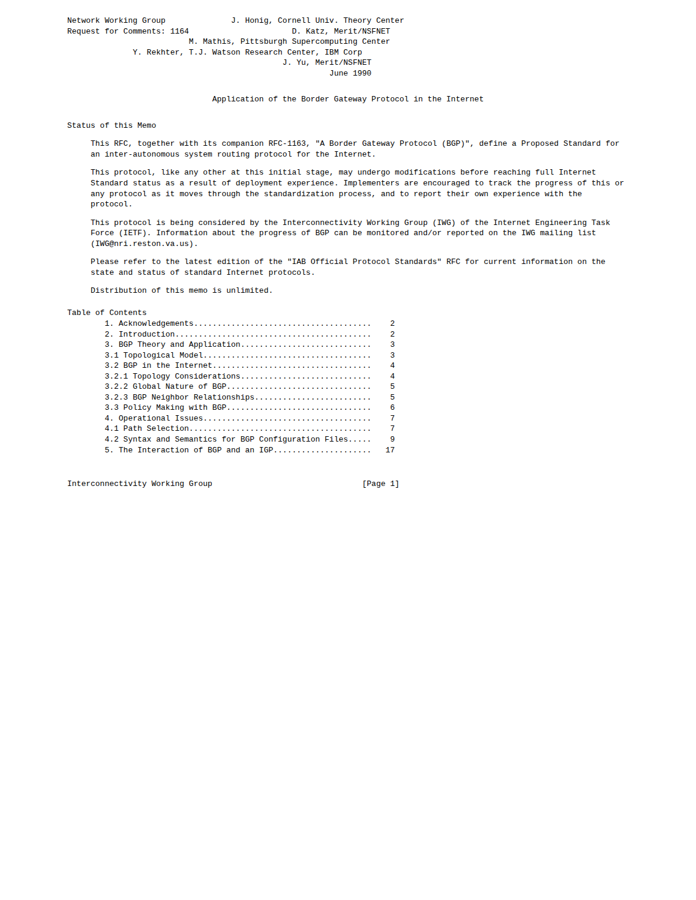Network Working Group              J. Honig, Cornell Univ. Theory Center
Request for Comments: 1164                      D. Katz, Merit/NSFNET
                          M. Mathis, Pittsburgh Supercomputing Center
              Y. Rekhter, T.J. Watson Research Center, IBM Corp
                                              J. Yu, Merit/NSFNET
                                                        June 1990
Application of the Border Gateway Protocol in the Internet
Status of this Memo
This RFC, together with its companion RFC-1163, "A Border Gateway Protocol (BGP)", define a Proposed Standard for an inter-autonomous system routing protocol for the Internet.
This protocol, like any other at this initial stage, may undergo modifications before reaching full Internet Standard status as a result of deployment experience. Implementers are encouraged to track the progress of this or any protocol as it moves through the standardization process, and to report their own experience with the protocol.
This protocol is being considered by the Interconnectivity Working Group (IWG) of the Internet Engineering Task Force (IETF). Information about the progress of BGP can be monitored and/or reported on the IWG mailing list (IWG@nri.reston.va.us).
Please refer to the latest edition of the "IAB Official Protocol Standards" RFC for current information on the state and status of standard Internet protocols.
Distribution of this memo is unlimited.
Table of Contents
   1. Acknowledgements......................................    2
   2. Introduction..........................................    2
   3. BGP Theory and Application............................    3
   3.1 Topological Model....................................    3
   3.2 BGP in the Internet..................................    4
   3.2.1 Topology Considerations............................    4
   3.2.2 Global Nature of BGP...............................    5
   3.2.3 BGP Neighbor Relationships.........................    5
   3.3 Policy Making with BGP...............................    6
   4. Operational Issues....................................    7
   4.1 Path Selection.......................................    7
   4.2 Syntax and Semantics for BGP Configuration Files.....    9
   5. The Interaction of BGP and an IGP.....................   17
Interconnectivity Working Group [Page 1]